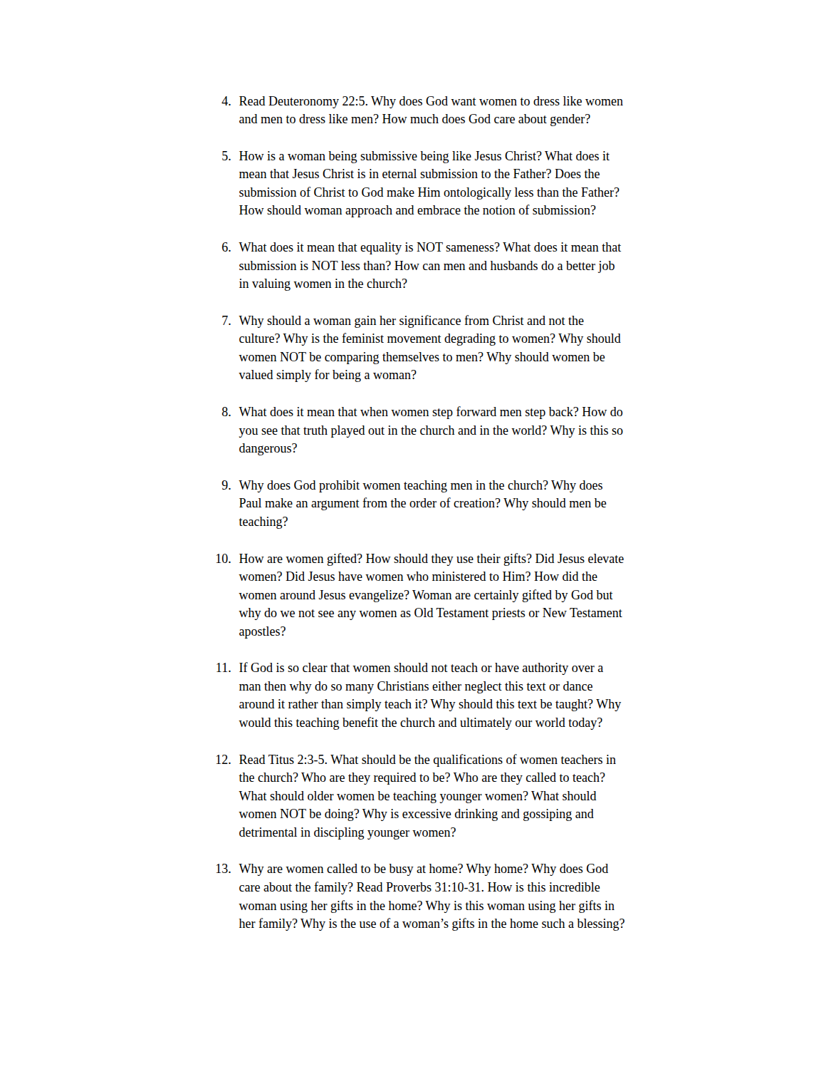Read Deuteronomy 22:5. Why does God want women to dress like women and men to dress like men? How much does God care about gender?
How is a woman being submissive being like Jesus Christ? What does it mean that Jesus Christ is in eternal submission to the Father? Does the submission of Christ to God make Him ontologically less than the Father? How should woman approach and embrace the notion of submission?
What does it mean that equality is NOT sameness? What does it mean that submission is NOT less than? How can men and husbands do a better job in valuing women in the church?
Why should a woman gain her significance from Christ and not the culture? Why is the feminist movement degrading to women? Why should women NOT be comparing themselves to men? Why should women be valued simply for being a woman?
What does it mean that when women step forward men step back? How do you see that truth played out in the church and in the world? Why is this so dangerous?
Why does God prohibit women teaching men in the church? Why does Paul make an argument from the order of creation? Why should men be teaching?
How are women gifted? How should they use their gifts? Did Jesus elevate women? Did Jesus have women who ministered to Him? How did the women around Jesus evangelize? Woman are certainly gifted by God but why do we not see any women as Old Testament priests or New Testament apostles?
If God is so clear that women should not teach or have authority over a man then why do so many Christians either neglect this text or dance around it rather than simply teach it? Why should this text be taught? Why would this teaching benefit the church and ultimately our world today?
Read Titus 2:3-5. What should be the qualifications of women teachers in the church? Who are they required to be? Who are they called to teach? What should older women be teaching younger women? What should women NOT be doing? Why is excessive drinking and gossiping and detrimental in discipling younger women?
Why are women called to be busy at home? Why home? Why does God care about the family? Read Proverbs 31:10-31. How is this incredible woman using her gifts in the home? Why is this woman using her gifts in her family? Why is the use of a woman’s gifts in the home such a blessing?